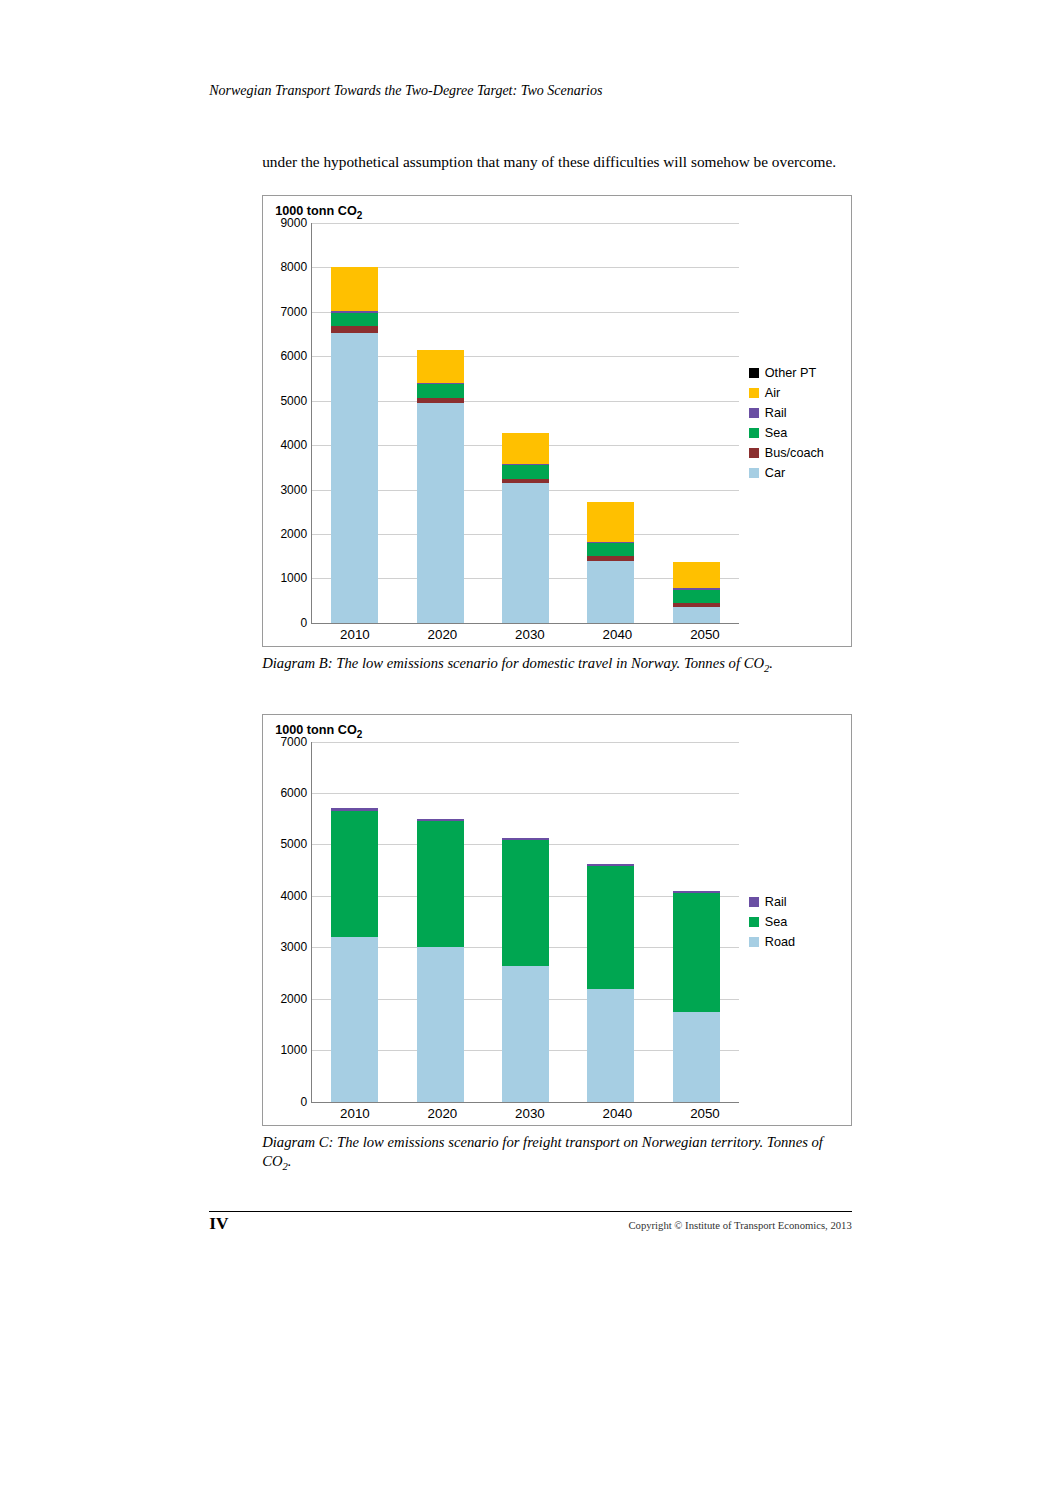Norwegian Transport Towards the Two-Degree Target: Two Scenarios
under the hypothetical assumption that many of these difficulties will somehow be overcome.
1000 tonn CO2
9000 8000 7000 6000 5000 4000 3000 2000 1000 0
Other PT
Air
Rail
Sea
Bus/coach
Car
20102020203020402050
Diagram B: The low emissions scenario for domestic travel in Norway. Tonnes of CO2.
1000 tonn CO2
7000 6000 5000 4000 3000 2000 1000 0
Rail
Sea
Road
20102020203020402050
Diagram C: The low emissions scenario for freight transport on Norwegian territory. Tonnes of CO2.
IV
Copyright © Institute of Transport Economics, 2013